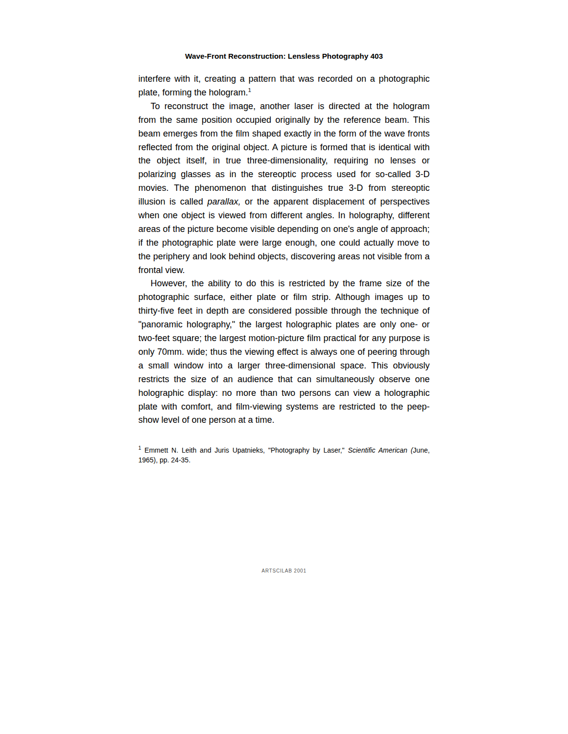Wave-Front Reconstruction: Lensless Photography 403
interfere with it, creating a pattern that was recorded on a photographic plate, forming the hologram.1
To reconstruct the image, another laser is directed at the hologram from the same position occupied originally by the reference beam. This beam emerges from the film shaped exactly in the form of the wave fronts reflected from the original object. A picture is formed that is identical with the object itself, in true three-dimensionality, requiring no lenses or polarizing glasses as in the stereoptic process used for so-called 3-D movies. The phenomenon that distinguishes true 3-D from stereoptic illusion is called parallax, or the apparent displacement of perspectives when one object is viewed from different angles. In holography, different areas of the picture become visible depending on one's angle of approach; if the photographic plate were large enough, one could actually move to the periphery and look behind objects, discovering areas not visible from a frontal view.
However, the ability to do this is restricted by the frame size of the photographic surface, either plate or film strip. Although images up to thirty-five feet in depth are considered possible through the technique of "panoramic holography," the largest holographic plates are only one- or two-feet square; the largest motion-picture film practical for any purpose is only 70mm. wide; thus the viewing effect is always one of peering through a small window into a larger three-dimensional space. This obviously restricts the size of an audience that can simultaneously observe one holographic display: no more than two persons can view a holographic plate with comfort, and film-viewing systems are restricted to the peep-show level of one person at a time.
1 Emmett N. Leith and Juris Upatnieks, "Photography by Laser," Scientific American (June, 1965), pp. 24-35.
ARTSCILAB 2001